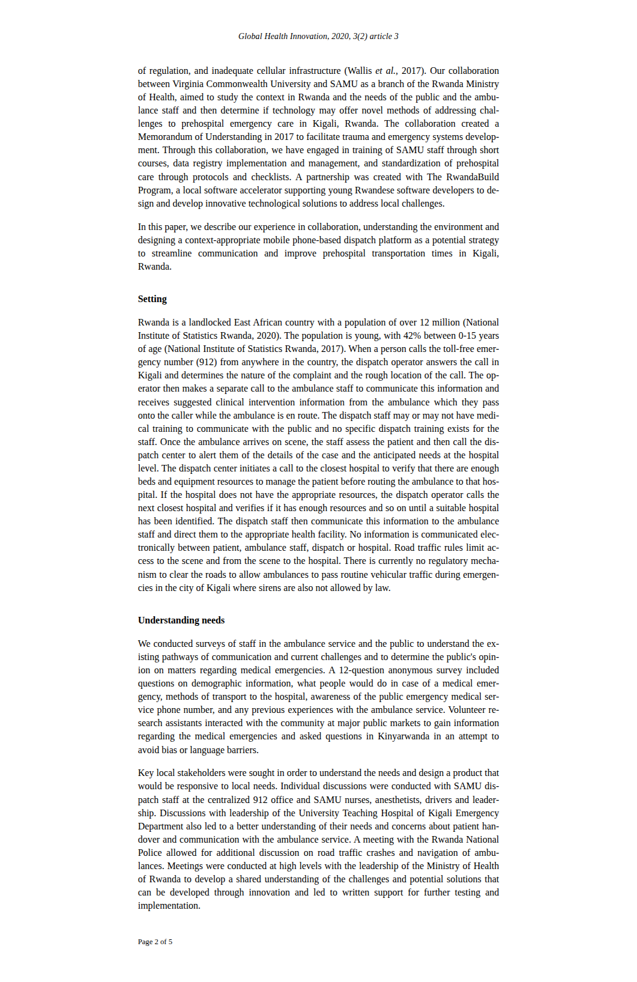Global Health Innovation, 2020, 3(2) article 3
of regulation, and inadequate cellular infrastructure (Wallis et al., 2017). Our collaboration between Virginia Commonwealth University and SAMU as a branch of the Rwanda Ministry of Health, aimed to study the context in Rwanda and the needs of the public and the ambulance staff and then determine if technology may offer novel methods of addressing challenges to prehospital emergency care in Kigali, Rwanda. The collaboration created a Memorandum of Understanding in 2017 to facilitate trauma and emergency systems development. Through this collaboration, we have engaged in training of SAMU staff through short courses, data registry implementation and management, and standardization of prehospital care through protocols and checklists. A partnership was created with The RwandaBuild Program, a local software accelerator supporting young Rwandese software developers to design and develop innovative technological solutions to address local challenges.
In this paper, we describe our experience in collaboration, understanding the environment and designing a context-appropriate mobile phone-based dispatch platform as a potential strategy to streamline communication and improve prehospital transportation times in Kigali, Rwanda.
Setting
Rwanda is a landlocked East African country with a population of over 12 million (National Institute of Statistics Rwanda, 2020). The population is young, with 42% between 0-15 years of age (National Institute of Statistics Rwanda, 2017). When a person calls the toll-free emergency number (912) from anywhere in the country, the dispatch operator answers the call in Kigali and determines the nature of the complaint and the rough location of the call. The operator then makes a separate call to the ambulance staff to communicate this information and receives suggested clinical intervention information from the ambulance which they pass onto the caller while the ambulance is en route. The dispatch staff may or may not have medical training to communicate with the public and no specific dispatch training exists for the staff. Once the ambulance arrives on scene, the staff assess the patient and then call the dispatch center to alert them of the details of the case and the anticipated needs at the hospital level. The dispatch center initiates a call to the closest hospital to verify that there are enough beds and equipment resources to manage the patient before routing the ambulance to that hospital. If the hospital does not have the appropriate resources, the dispatch operator calls the next closest hospital and verifies if it has enough resources and so on until a suitable hospital has been identified. The dispatch staff then communicate this information to the ambulance staff and direct them to the appropriate health facility. No information is communicated electronically between patient, ambulance staff, dispatch or hospital. Road traffic rules limit access to the scene and from the scene to the hospital. There is currently no regulatory mechanism to clear the roads to allow ambulances to pass routine vehicular traffic during emergencies in the city of Kigali where sirens are also not allowed by law.
Understanding needs
We conducted surveys of staff in the ambulance service and the public to understand the existing pathways of communication and current challenges and to determine the public's opinion on matters regarding medical emergencies. A 12-question anonymous survey included questions on demographic information, what people would do in case of a medical emergency, methods of transport to the hospital, awareness of the public emergency medical service phone number, and any previous experiences with the ambulance service. Volunteer research assistants interacted with the community at major public markets to gain information regarding the medical emergencies and asked questions in Kinyarwanda in an attempt to avoid bias or language barriers.
Key local stakeholders were sought in order to understand the needs and design a product that would be responsive to local needs. Individual discussions were conducted with SAMU dispatch staff at the centralized 912 office and SAMU nurses, anesthetists, drivers and leadership. Discussions with leadership of the University Teaching Hospital of Kigali Emergency Department also led to a better understanding of their needs and concerns about patient handover and communication with the ambulance service. A meeting with the Rwanda National Police allowed for additional discussion on road traffic crashes and navigation of ambulances. Meetings were conducted at high levels with the leadership of the Ministry of Health of Rwanda to develop a shared understanding of the challenges and potential solutions that can be developed through innovation and led to written support for further testing and implementation.
Page 2 of 5